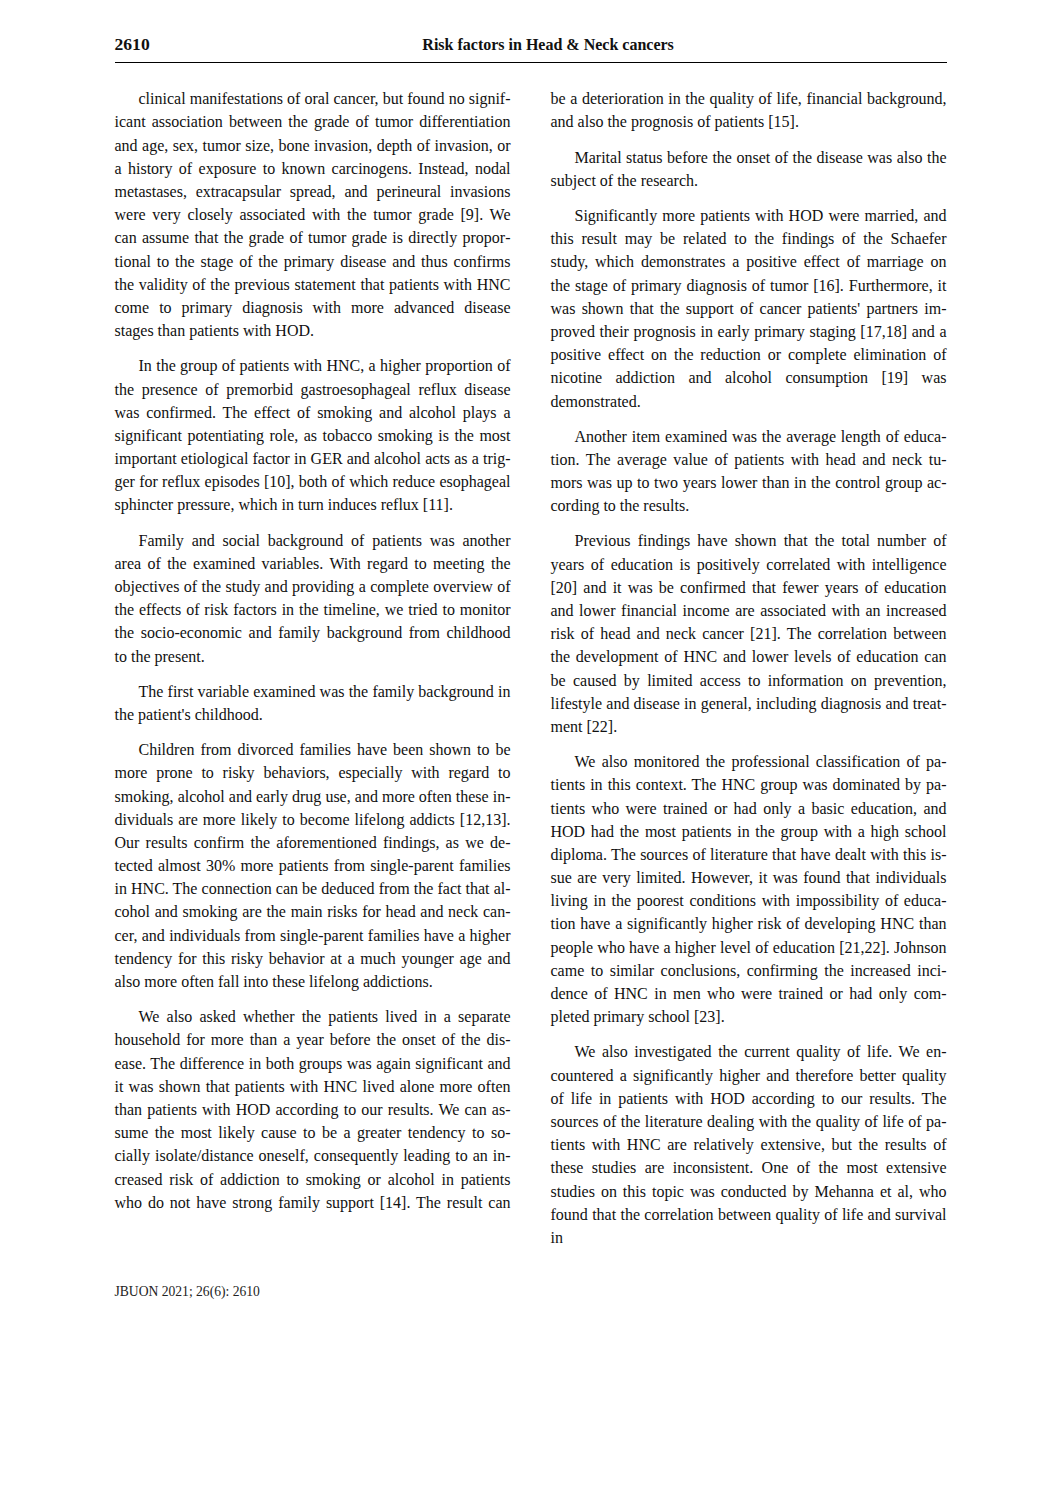2610 Risk factors in Head & Neck cancers
clinical manifestations of oral cancer, but found no significant association between the grade of tumor differentiation and age, sex, tumor size, bone invasion, depth of invasion, or a history of exposure to known carcinogens. Instead, nodal metastases, extracapsular spread, and perineural invasions were very closely associated with the tumor grade [9]. We can assume that the grade of tumor grade is directly proportional to the stage of the primary disease and thus confirms the validity of the previous statement that patients with HNC come to primary diagnosis with more advanced disease stages than patients with HOD.
In the group of patients with HNC, a higher proportion of the presence of premorbid gastroesophageal reflux disease was confirmed. The effect of smoking and alcohol plays a significant potentiating role, as tobacco smoking is the most important etiological factor in GER and alcohol acts as a trigger for reflux episodes [10], both of which reduce esophageal sphincter pressure, which in turn induces reflux [11].
Family and social background of patients was another area of the examined variables. With regard to meeting the objectives of the study and providing a complete overview of the effects of risk factors in the timeline, we tried to monitor the socio-economic and family background from childhood to the present.
The first variable examined was the family background in the patient's childhood.
Children from divorced families have been shown to be more prone to risky behaviors, especially with regard to smoking, alcohol and early drug use, and more often these individuals are more likely to become lifelong addicts [12,13]. Our results confirm the aforementioned findings, as we detected almost 30% more patients from single-parent families in HNC. The connection can be deduced from the fact that alcohol and smoking are the main risks for head and neck cancer, and individuals from single-parent families have a higher tendency for this risky behavior at a much younger age and also more often fall into these lifelong addictions.
We also asked whether the patients lived in a separate household for more than a year before the onset of the disease. The difference in both groups was again significant and it was shown that patients with HNC lived alone more often than patients with HOD according to our results. We can assume the most likely cause to be a greater tendency to socially isolate/distance oneself, consequently leading to an increased risk of addiction to smoking or alcohol in patients who do not have strong family support [14]. The result can be a deterioration in the quality of life, financial background, and also the prognosis of patients [15].
Marital status before the onset of the disease was also the subject of the research.
Significantly more patients with HOD were married, and this result may be related to the findings of the Schaefer study, which demonstrates a positive effect of marriage on the stage of primary diagnosis of tumor [16]. Furthermore, it was shown that the support of cancer patients' partners improved their prognosis in early primary staging [17,18] and a positive effect on the reduction or complete elimination of nicotine addiction and alcohol consumption [19] was demonstrated.
Another item examined was the average length of education. The average value of patients with head and neck tumors was up to two years lower than in the control group according to the results.
Previous findings have shown that the total number of years of education is positively correlated with intelligence [20] and it was be confirmed that fewer years of education and lower financial income are associated with an increased risk of head and neck cancer [21]. The correlation between the development of HNC and lower levels of education can be caused by limited access to information on prevention, lifestyle and disease in general, including diagnosis and treatment [22].
We also monitored the professional classification of patients in this context. The HNC group was dominated by patients who were trained or had only a basic education, and HOD had the most patients in the group with a high school diploma. The sources of literature that have dealt with this issue are very limited. However, it was found that individuals living in the poorest conditions with impossibility of education have a significantly higher risk of developing HNC than people who have a higher level of education [21,22]. Johnson came to similar conclusions, confirming the increased incidence of HNC in men who were trained or had only completed primary school [23].
We also investigated the current quality of life. We encountered a significantly higher and therefore better quality of life in patients with HOD according to our results. The sources of the literature dealing with the quality of life of patients with HNC are relatively extensive, but the results of these studies are inconsistent. One of the most extensive studies on this topic was conducted by Mehanna et al, who found that the correlation between quality of life and survival in
JBUON 2021; 26(6): 2610